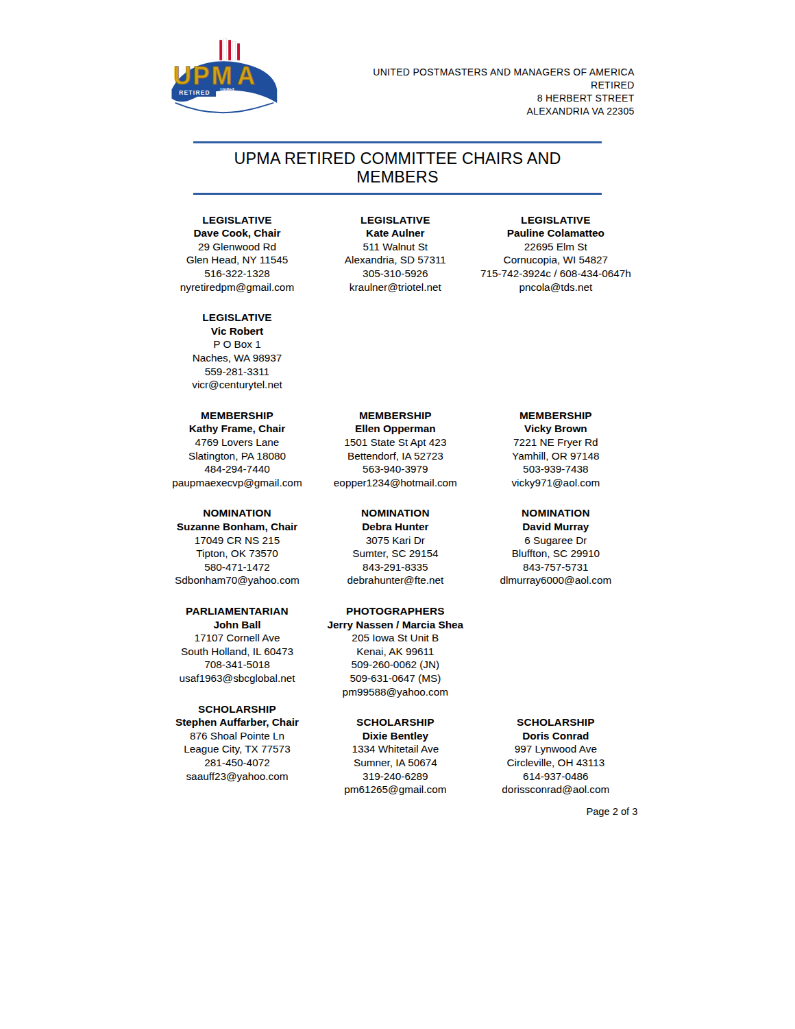U P M A RETIRED United Postmasters and Managers of America Retired
UNITED POSTMASTERS AND MANAGERS OF AMERICA
RETIRED
8 HERBERT STREET
ALEXANDRIA VA 22305
UPMA RETIRED COMMITTEE CHAIRS AND MEMBERS
LEGISLATIVE
Dave Cook, Chair
29 Glenwood Rd
Glen Head, NY 11545
516-322-1328
nyretiredpm@gmail.com
LEGISLATIVE
Vic Robert
P O Box 1
Naches, WA 98937
559-281-3311
vicr@centurytel.net
MEMBERSHIP
Kathy Frame, Chair
4769 Lovers Lane
Slatington, PA 18080
484-294-7440
paupmaexecvp@gmail.com
NOMINATION
Suzanne Bonham, Chair
17049 CR NS 215
Tipton, OK 73570
580-471-1472
Sdbonham70@yahoo.com
PARLIAMENTARIAN
John Ball
17107 Cornell Ave
South Holland, IL 60473
708-341-5018
usaf1963@sbcglobal.net
SCHOLARSHIP
Stephen Auffarber, Chair
876 Shoal Pointe Ln
League City, TX 77573
281-450-4072
saauff23@yahoo.com
LEGISLATIVE
Kate Aulner
511 Walnut St
Alexandria, SD 57311
305-310-5926
kraulner@triotel.net
PLACEHOLDER
Placeholder
Line
Line
Line
Line
MEMBERSHIP
Ellen Opperman
1501 State St Apt 423
Bettendorf, IA 52723
563-940-3979
eopper1234@hotmail.com
NOMINATION
Debra Hunter
3075 Kari Dr
Sumter, SC 29154
843-291-8335
debrahunter@fte.net
PHOTOGRAPHERS
Jerry Nassen / Marcia Shea
205 Iowa St Unit B
Kenai, AK 99611
509-260-0062 (JN)
509-631-0647 (MS)
pm99588@yahoo.com
SCHOLARSHIP
Dixie Bentley
1334 Whitetail Ave
Sumner, IA 50674
319-240-6289
pm61265@gmail.com
LEGISLATIVE
Pauline Colamatteo
22695 Elm St
Cornucopia, WI 54827
715-742-3924c / 608-434-0647h
pncola@tds.net
PLACEHOLDER
Placeholder
Line
Line
Line
Line
MEMBERSHIP
Vicky Brown
7221 NE Fryer Rd
Yamhill, OR 97148
503-939-7438
vicky971@aol.com
NOMINATION
David Murray
6 Sugaree Dr
Bluffton, SC 29910
843-757-5731
dlmurray6000@aol.com
PLACEHOLDER
Placeholder
Line
Line
Line
Line
Line
SCHOLARSHIP
Doris Conrad
997 Lynwood Ave
Circleville, OH 43113
614-937-0486
dorissconrad@aol.com
Page 2 of 3